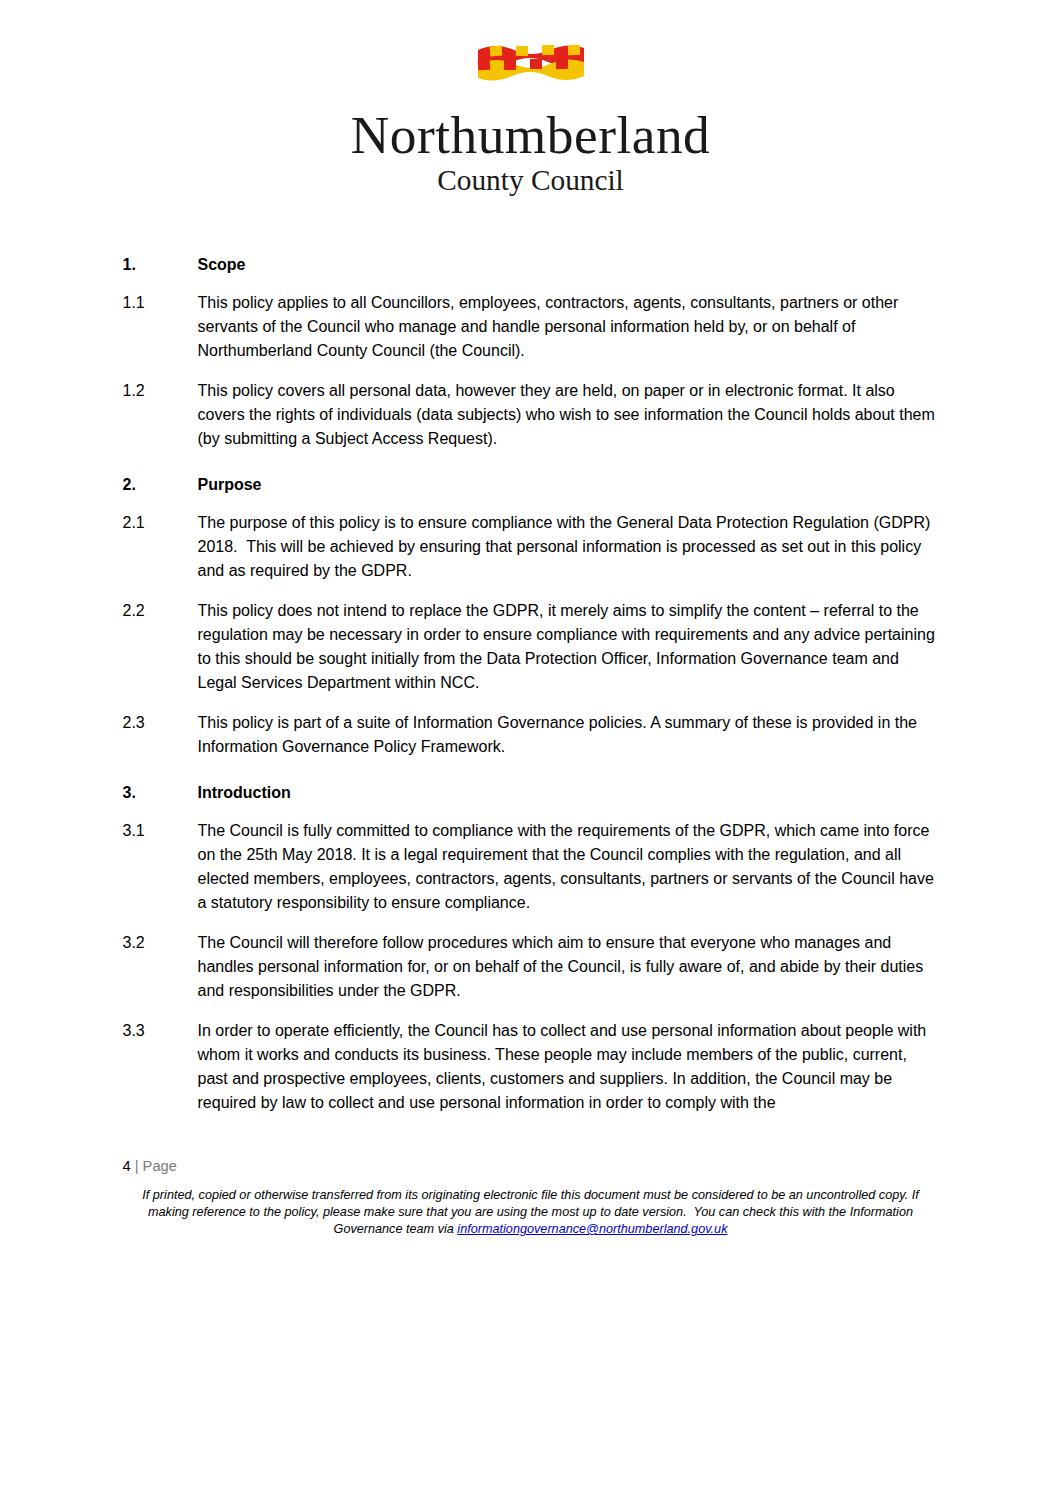Northumberland
County Council
1. Scope
1.1
This policy applies to all Councillors, employees, contractors, agents, consultants, partners or other servants of the Council who manage and handle personal information held by, or on behalf of Northumberland County Council (the Council).
1.2
This policy covers all personal data, however they are held, on paper or in electronic format. It also covers the rights of individuals (data subjects) who wish to see information the Council holds about them (by submitting a Subject Access Request).
2. Purpose
2.1
The purpose of this policy is to ensure compliance with the General Data Protection Regulation (GDPR) 2018. This will be achieved by ensuring that personal information is processed as set out in this policy and as required by the GDPR.
2.2
This policy does not intend to replace the GDPR, it merely aims to simplify the content – referral to the regulation may be necessary in order to ensure compliance with requirements and any advice pertaining to this should be sought initially from the Data Protection Officer, Information Governance team and Legal Services Department within NCC.
2.3
This policy is part of a suite of Information Governance policies. A summary of these is provided in the Information Governance Policy Framework.
3. Introduction
3.1
The Council is fully committed to compliance with the requirements of the GDPR, which came into force on the 25th May 2018. It is a legal requirement that the Council complies with the regulation, and all elected members, employees, contractors, agents, consultants, partners or servants of the Council have a statutory responsibility to ensure compliance.
3.2
The Council will therefore follow procedures which aim to ensure that everyone who manages and handles personal information for, or on behalf of the Council, is fully aware of, and abide by their duties and responsibilities under the GDPR.
3.3
In order to operate efficiently, the Council has to collect and use personal information about people with whom it works and conducts its business. These people may include members of the public, current, past and prospective employees, clients, customers and suppliers. In addition, the Council may be required by law to collect and use personal information in order to comply with the
4 | Page
If printed, copied or otherwise transferred from its originating electronic file this document must be considered to be an uncontrolled copy. If making reference to the policy, please make sure that you are using the most up to date version. You can check this with the Information Governance team via informationgovernance@northumberland.gov.uk